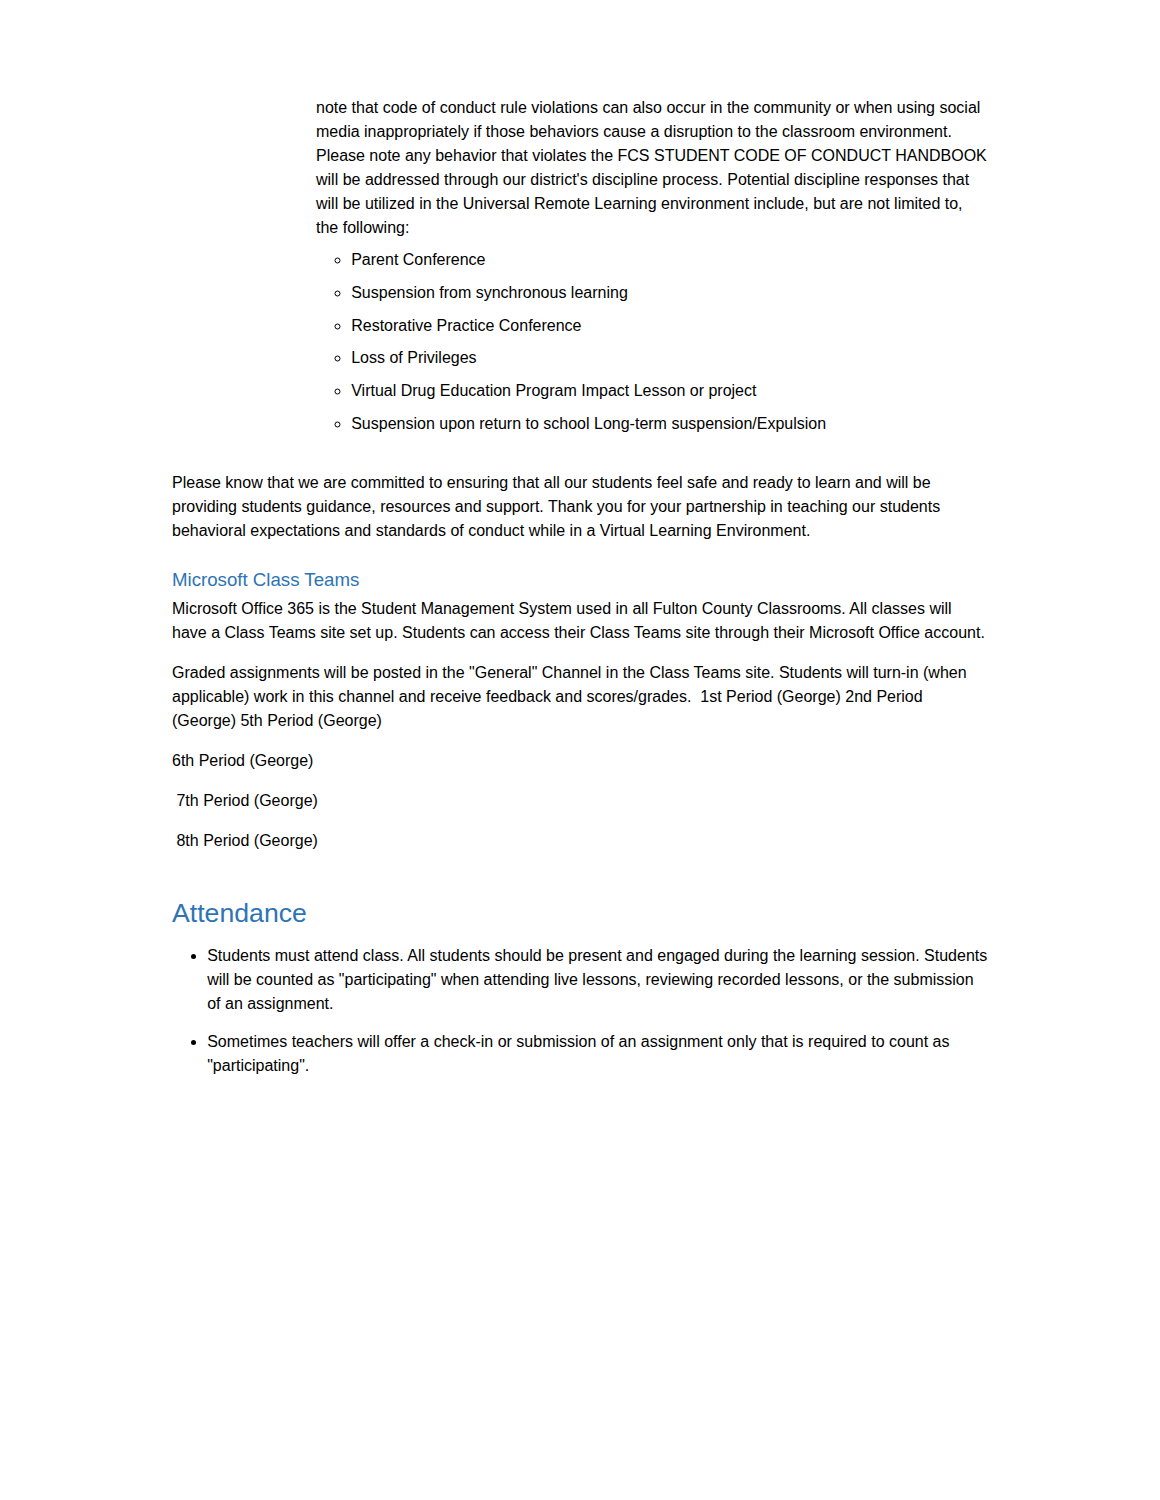note that code of conduct rule violations can also occur in the community or when using social media inappropriately if those behaviors cause a disruption to the classroom environment. Please note any behavior that violates the FCS STUDENT CODE OF CONDUCT HANDBOOK will be addressed through our district's discipline process. Potential discipline responses that will be utilized in the Universal Remote Learning environment include, but are not limited to, the following:
Parent Conference
Suspension from synchronous learning
Restorative Practice Conference
Loss of Privileges
Virtual Drug Education Program Impact Lesson or project
Suspension upon return to school Long-term suspension/Expulsion
Please know that we are committed to ensuring that all our students feel safe and ready to learn and will be providing students guidance, resources and support. Thank you for your partnership in teaching our students behavioral expectations and standards of conduct while in a Virtual Learning Environment.
Microsoft Class Teams
Microsoft Office 365 is the Student Management System used in all Fulton County Classrooms. All classes will have a Class Teams site set up. Students can access their Class Teams site through their Microsoft Office account.
Graded assignments will be posted in the "General" Channel in the Class Teams site. Students will turn-in (when applicable) work in this channel and receive feedback and scores/grades. 1st Period (George) 2nd Period (George) 5th Period (George)
6th Period (George)
7th Period (George)
8th Period (George)
Attendance
Students must attend class. All students should be present and engaged during the learning session. Students will be counted as "participating" when attending live lessons, reviewing recorded lessons, or the submission of an assignment.
Sometimes teachers will offer a check-in or submission of an assignment only that is required to count as "participating".